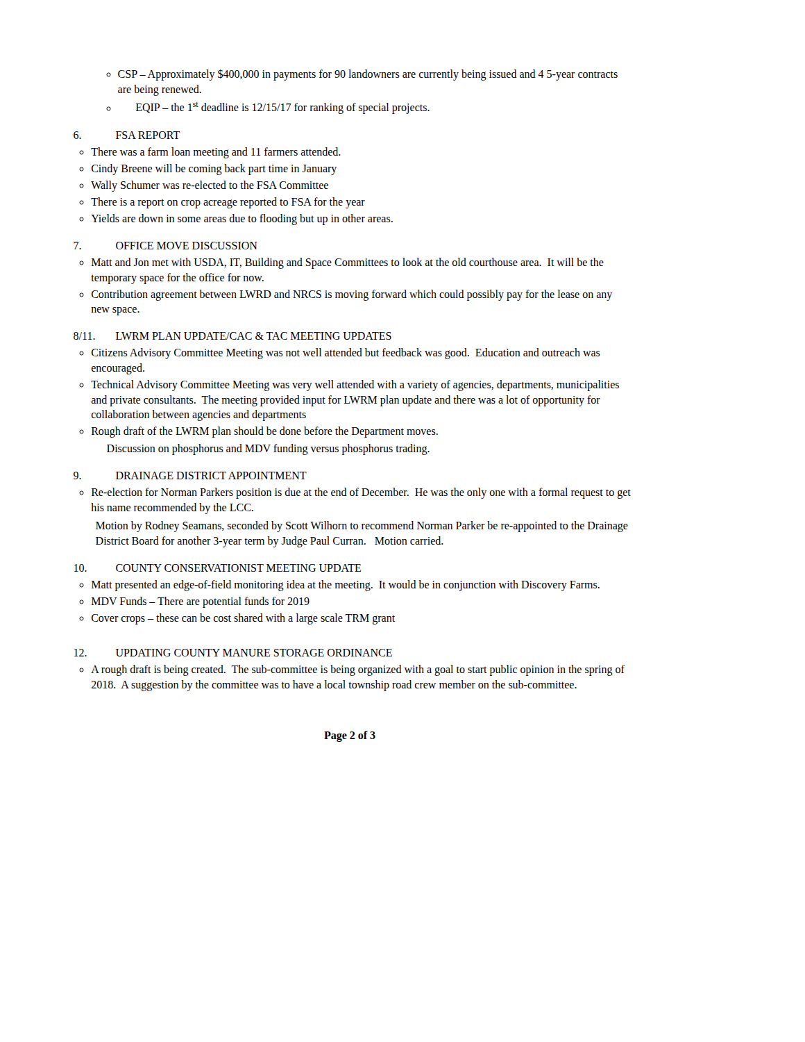CSP – Approximately $400,000 in payments for 90 landowners are currently being issued and 4 5-year contracts are being renewed.
EQIP – the 1st deadline is 12/15/17 for ranking of special projects.
6.
FSA REPORT
There was a farm loan meeting and 11 farmers attended.
Cindy Breene will be coming back part time in January
Wally Schumer was re-elected to the FSA Committee
There is a report on crop acreage reported to FSA for the year
Yields are down in some areas due to flooding but up in other areas.
7.
OFFICE MOVE DISCUSSION
Matt and Jon met with USDA, IT, Building and Space Committees to look at the old courthouse area. It will be the temporary space for the office for now.
Contribution agreement between LWRD and NRCS is moving forward which could possibly pay for the lease on any new space.
8/11.
LWRM PLAN UPDATE/CAC & TAC MEETING UPDATES
Citizens Advisory Committee Meeting was not well attended but feedback was good. Education and outreach was encouraged.
Technical Advisory Committee Meeting was very well attended with a variety of agencies, departments, municipalities and private consultants. The meeting provided input for LWRM plan update and there was a lot of opportunity for collaboration between agencies and departments
Rough draft of the LWRM plan should be done before the Department moves.
Discussion on phosphorus and MDV funding versus phosphorus trading.
9.
DRAINAGE DISTRICT APPOINTMENT
Re-election for Norman Parkers position is due at the end of December. He was the only one with a formal request to get his name recommended by the LCC.
Motion by Rodney Seamans, seconded by Scott Wilhorn to recommend Norman Parker be re-appointed to the Drainage District Board for another 3-year term by Judge Paul Curran. Motion carried.
10.
COUNTY CONSERVATIONIST MEETING UPDATE
Matt presented an edge-of-field monitoring idea at the meeting. It would be in conjunction with Discovery Farms.
MDV Funds – There are potential funds for 2019
Cover crops – these can be cost shared with a large scale TRM grant
12.
UPDATING COUNTY MANURE STORAGE ORDINANCE
A rough draft is being created. The sub-committee is being organized with a goal to start public opinion in the spring of 2018. A suggestion by the committee was to have a local township road crew member on the sub-committee.
Page 2 of 3